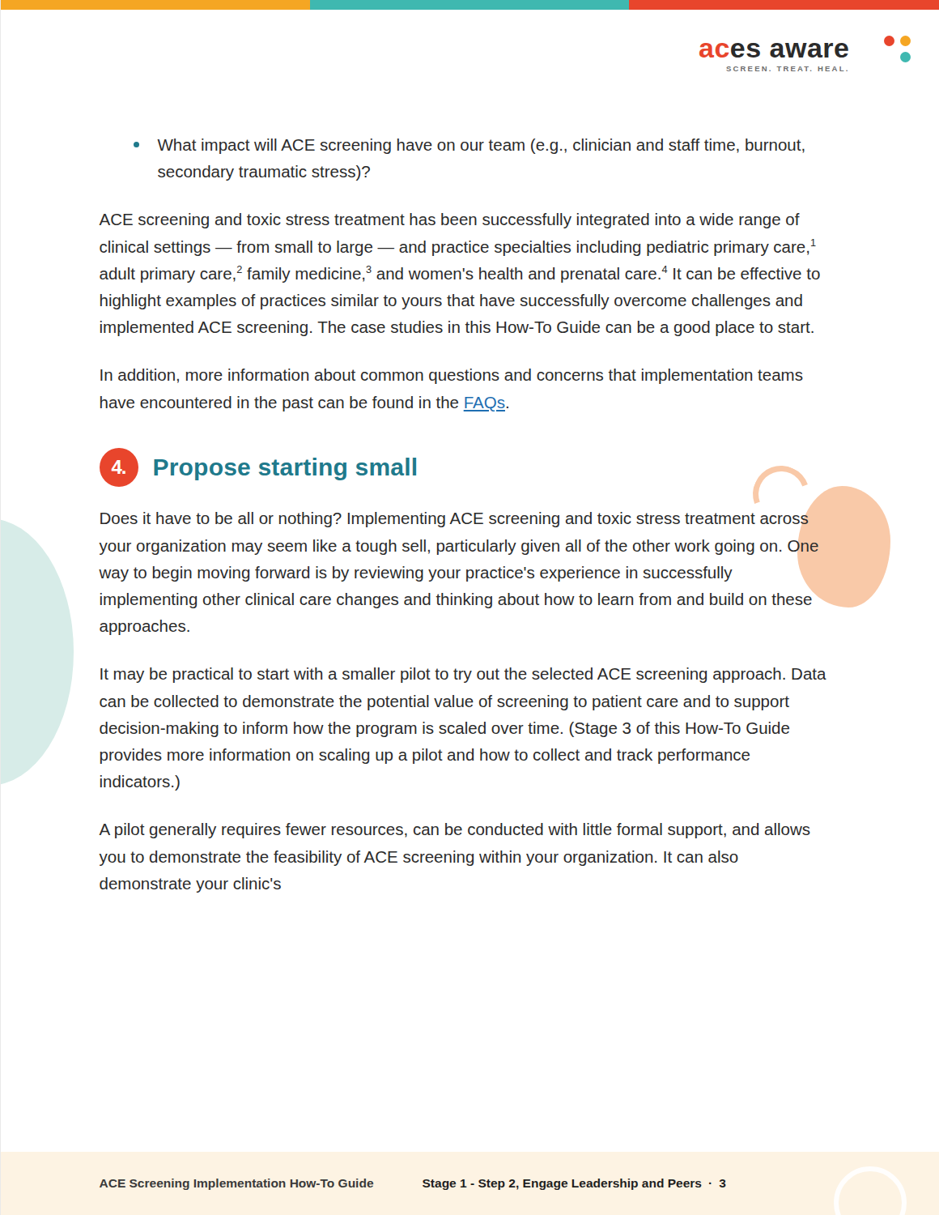ac es aware
SCREEN. TREAT. HEAL.
What impact will ACE screening have on our team (e.g., clinician and staff time, burnout, secondary traumatic stress)?
ACE screening and toxic stress treatment has been successfully integrated into a wide range of clinical settings — from small to large — and practice specialties including pediatric primary care,1 adult primary care,2 family medicine,3 and women's health and prenatal care.4 It can be effective to highlight examples of practices similar to yours that have successfully overcome challenges and implemented ACE screening. The case studies in this How-To Guide can be a good place to start.
In addition, more information about common questions and concerns that implementation teams have encountered in the past can be found in the FAQs.
4.
Propose starting small
Does it have to be all or nothing? Implementing ACE screening and toxic stress treatment across your organization may seem like a tough sell, particularly given all of the other work going on. One way to begin moving forward is by reviewing your practice's experience in successfully implementing other clinical care changes and thinking about how to learn from and build on these approaches.
It may be practical to start with a smaller pilot to try out the selected ACE screening approach. Data can be collected to demonstrate the potential value of screening to patient care and to support decision-making to inform how the program is scaled over time. (Stage 3 of this How-To Guide provides more information on scaling up a pilot and how to collect and track performance indicators.)
A pilot generally requires fewer resources, can be conducted with little formal support, and allows you to demonstrate the feasibility of ACE screening within your organization. It can also demonstrate your clinic's
ACE Screening Implementation How-To Guide Stage 1 - Step 2, Engage Leadership and Peers·3